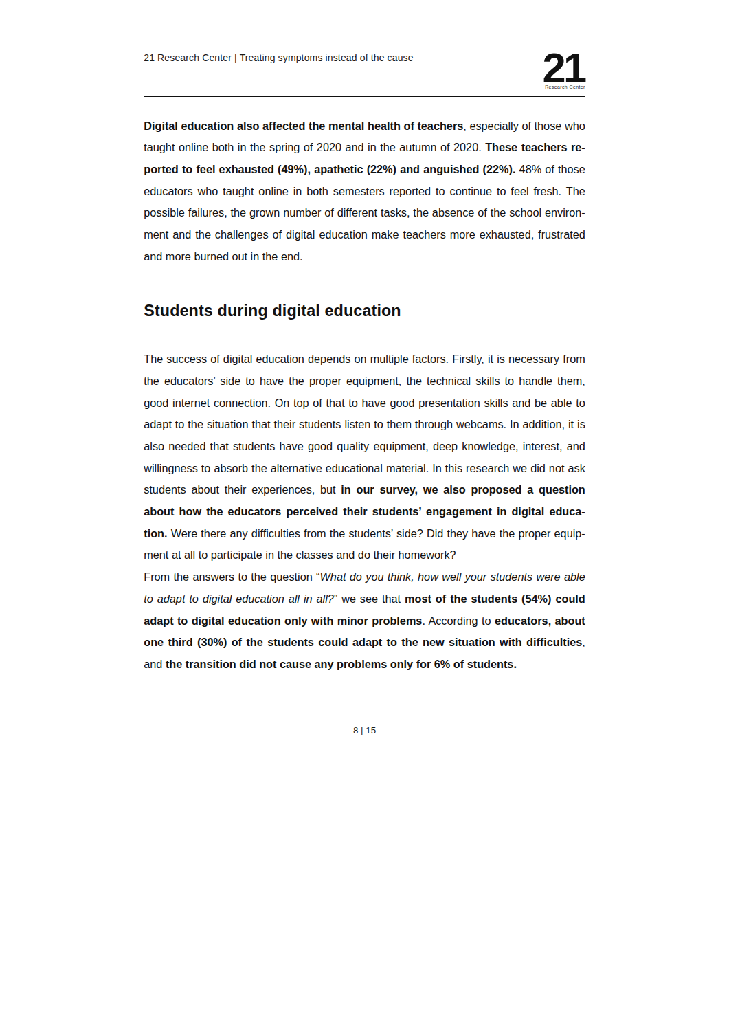21 Research Center | Treating symptoms instead of the cause
21 Research Center
Digital education also affected the mental health of teachers, especially of those who taught online both in the spring of 2020 and in the autumn of 2020. These teachers reported to feel exhausted (49%), apathetic (22%) and anguished (22%). 48% of those educators who taught online in both semesters reported to continue to feel fresh. The possible failures, the grown number of different tasks, the absence of the school environment and the challenges of digital education make teachers more exhausted, frustrated and more burned out in the end.
Students during digital education
The success of digital education depends on multiple factors. Firstly, it is necessary from the educators’ side to have the proper equipment, the technical skills to handle them, good internet connection. On top of that to have good presentation skills and be able to adapt to the situation that their students listen to them through webcams. In addition, it is also needed that students have good quality equipment, deep knowledge, interest, and willingness to absorb the alternative educational material. In this research we did not ask students about their experiences, but in our survey, we also proposed a question about how the educators perceived their students’ engagement in digital education. Were there any difficulties from the students’ side? Did they have the proper equipment at all to participate in the classes and do their homework?
From the answers to the question “What do you think, how well your students were able to adapt to digital education all in all?” we see that most of the students (54%) could adapt to digital education only with minor problems. According to educators, about one third (30%) of the students could adapt to the new situation with difficulties, and the transition did not cause any problems only for 6% of students.
8 | 15